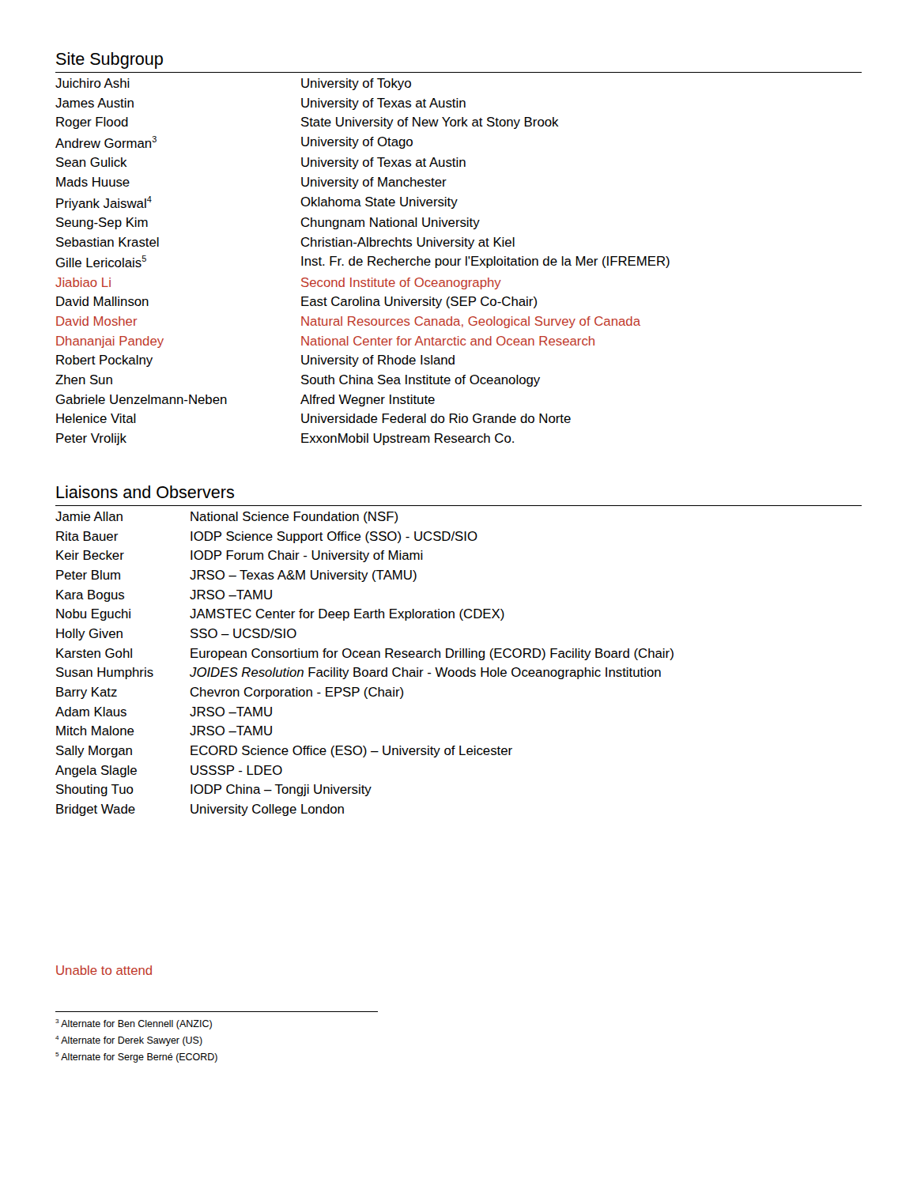Site Subgroup
| Juichiro Ashi | University of Tokyo |
| James Austin | University of Texas at Austin |
| Roger Flood | State University of New York at Stony Brook |
| Andrew Gorman 3 | University of Otago |
| Sean Gulick | University of Texas at Austin |
| Mads Huuse | University of Manchester |
| Priyank Jaiswal 4 | Oklahoma State University |
| Seung-Sep Kim | Chungnam National University |
| Sebastian Krastel | Christian-Albrechts University at Kiel |
| Gille Lericolais 5 | Inst. Fr. de Recherche pour l'Exploitation de la Mer (IFREMER) |
| Jiabiao Li | Second Institute of Oceanography |
| David Mallinson | East Carolina University (SEP Co-Chair) |
| David Mosher | Natural Resources Canada, Geological Survey of Canada |
| Dhananjai Pandey | National Center for Antarctic and Ocean Research |
| Robert Pockalny | University of Rhode Island |
| Zhen Sun | South China Sea Institute of Oceanology |
| Gabriele Uenzelmann-Neben | Alfred Wegner Institute |
| Helenice Vital | Universidade Federal do Rio Grande do Norte |
| Peter Vrolijk | ExxonMobil Upstream Research Co. |
Liaisons and Observers
| Jamie Allan | National Science Foundation (NSF) |
| Rita Bauer | IODP Science Support Office (SSO) - UCSD/SIO |
| Keir Becker | IODP Forum Chair - University of Miami |
| Peter Blum | JRSO – Texas A&M University (TAMU) |
| Kara Bogus | JRSO –TAMU |
| Nobu Eguchi | JAMSTEC Center for Deep Earth Exploration (CDEX) |
| Holly Given | SSO – UCSD/SIO |
| Karsten Gohl | European Consortium for Ocean Research Drilling (ECORD) Facility Board (Chair) |
| Susan Humphris | JOIDES Resolution Facility Board Chair - Woods Hole Oceanographic Institution |
| Barry Katz | Chevron Corporation - EPSP (Chair) |
| Adam Klaus | JRSO –TAMU |
| Mitch Malone | JRSO –TAMU |
| Sally Morgan | ECORD Science Office (ESO) – University of Leicester |
| Angela Slagle | USSSP - LDEO |
| Shouting Tuo | IODP China – Tongji University |
| Bridget Wade | University College London |
Unable to attend
3 Alternate for Ben Clennell (ANZIC)
4 Alternate for Derek Sawyer (US)
5 Alternate for Serge Berné (ECORD)